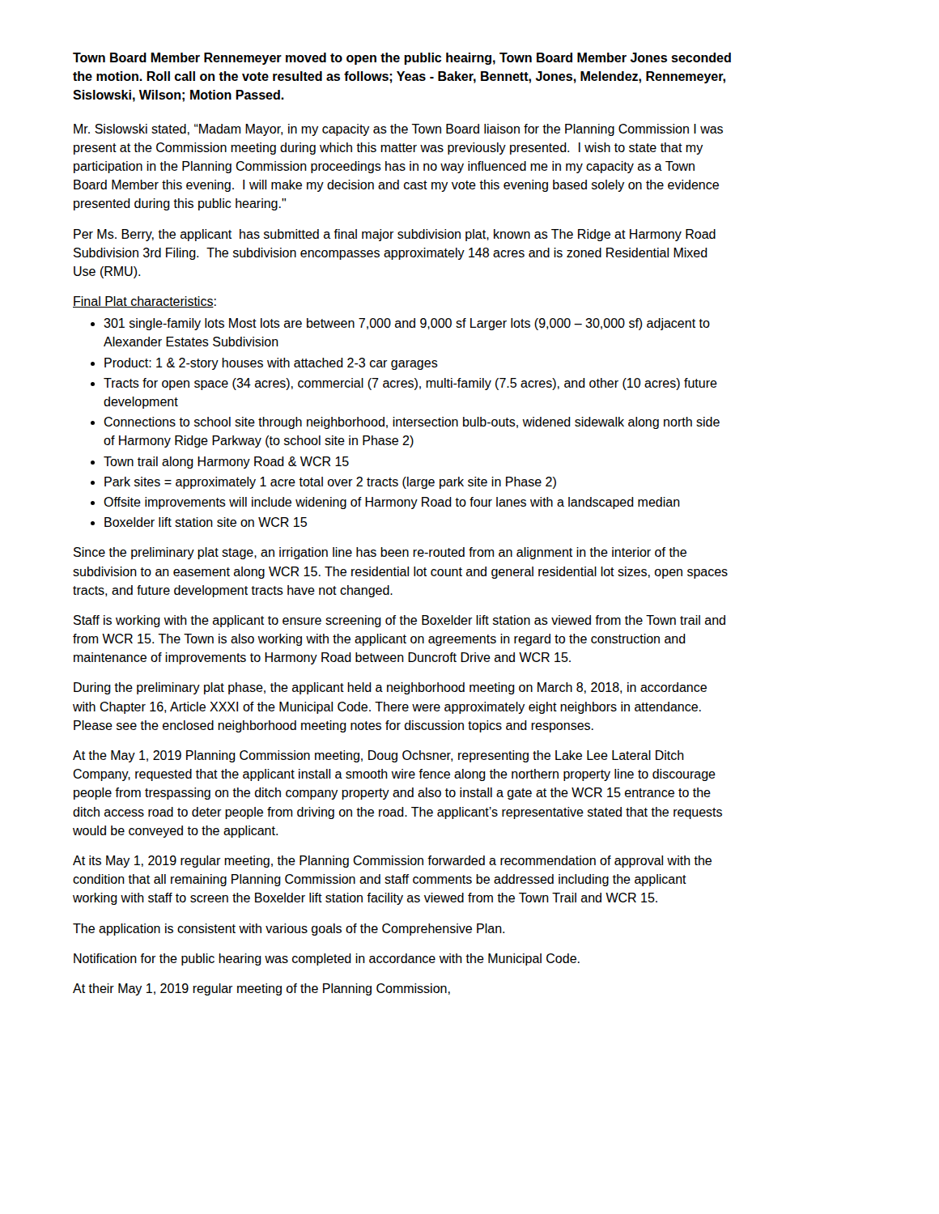Town Board Member Rennemeyer moved to open the public heairng, Town Board Member Jones seconded the motion. Roll call on the vote resulted as follows; Yeas - Baker, Bennett, Jones, Melendez, Rennemeyer, Sislowski, Wilson; Motion Passed.
Mr. Sislowski stated, “Madam Mayor, in my capacity as the Town Board liaison for the Planning Commission I was present at the Commission meeting during which this matter was previously presented. I wish to state that my participation in the Planning Commission proceedings has in no way influenced me in my capacity as a Town Board Member this evening. I will make my decision and cast my vote this evening based solely on the evidence presented during this public hearing."
Per Ms. Berry, the applicant has submitted a final major subdivision plat, known as The Ridge at Harmony Road Subdivision 3rd Filing. The subdivision encompasses approximately 148 acres and is zoned Residential Mixed Use (RMU).
Final Plat characteristics:
301 single-family lots Most lots are between 7,000 and 9,000 sf Larger lots (9,000 – 30,000 sf) adjacent to Alexander Estates Subdivision
Product: 1 & 2-story houses with attached 2-3 car garages
Tracts for open space (34 acres), commercial (7 acres), multi-family (7.5 acres), and other (10 acres) future development
Connections to school site through neighborhood, intersection bulb-outs, widened sidewalk along north side of Harmony Ridge Parkway (to school site in Phase 2)
Town trail along Harmony Road & WCR 15
Park sites = approximately 1 acre total over 2 tracts (large park site in Phase 2)
Offsite improvements will include widening of Harmony Road to four lanes with a landscaped median
Boxelder lift station site on WCR 15
Since the preliminary plat stage, an irrigation line has been re-routed from an alignment in the interior of the subdivision to an easement along WCR 15. The residential lot count and general residential lot sizes, open spaces tracts, and future development tracts have not changed.
Staff is working with the applicant to ensure screening of the Boxelder lift station as viewed from the Town trail and from WCR 15. The Town is also working with the applicant on agreements in regard to the construction and maintenance of improvements to Harmony Road between Duncroft Drive and WCR 15.
During the preliminary plat phase, the applicant held a neighborhood meeting on March 8, 2018, in accordance with Chapter 16, Article XXXI of the Municipal Code. There were approximately eight neighbors in attendance. Please see the enclosed neighborhood meeting notes for discussion topics and responses.
At the May 1, 2019 Planning Commission meeting, Doug Ochsner, representing the Lake Lee Lateral Ditch Company, requested that the applicant install a smooth wire fence along the northern property line to discourage people from trespassing on the ditch company property and also to install a gate at the WCR 15 entrance to the ditch access road to deter people from driving on the road. The applicant’s representative stated that the requests would be conveyed to the applicant.
At its May 1, 2019 regular meeting, the Planning Commission forwarded a recommendation of approval with the condition that all remaining Planning Commission and staff comments be addressed including the applicant working with staff to screen the Boxelder lift station facility as viewed from the Town Trail and WCR 15.
The application is consistent with various goals of the Comprehensive Plan.
Notification for the public hearing was completed in accordance with the Municipal Code.
At their May 1, 2019 regular meeting of the Planning Commission,